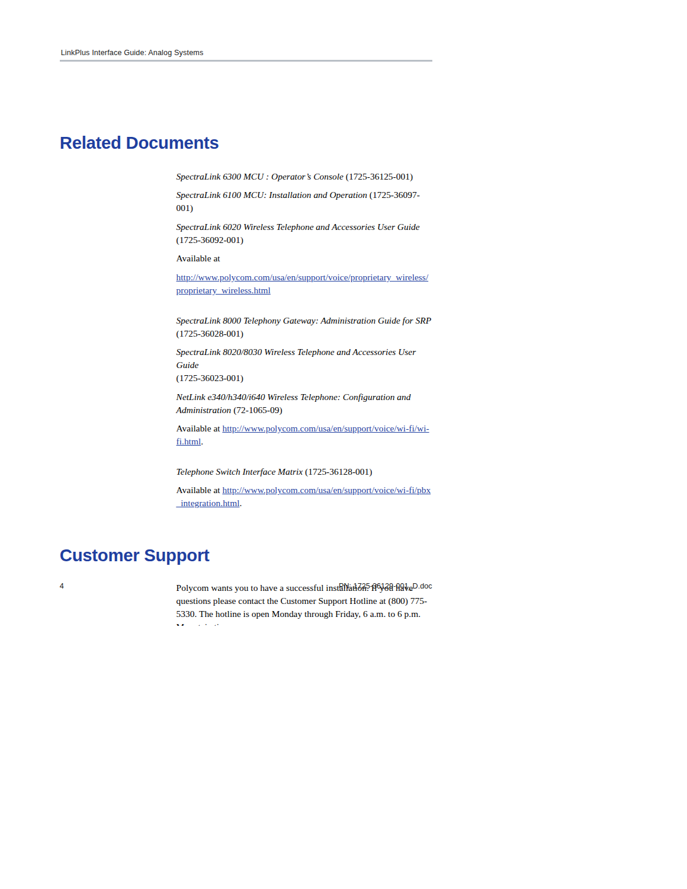LinkPlus Interface Guide: Analog Systems
Related Documents
SpectraLink 6300 MCU : Operator’s Console (1725-36125-001)
SpectraLink 6100 MCU: Installation and Operation (1725-36097-001)
SpectraLink 6020 Wireless Telephone and Accessories User Guide
(1725-36092-001)
Available at
http://www.polycom.com/usa/en/support/voice/proprietary_wireless/proprietary_wireless.html
SpectraLink 8000 Telephony Gateway: Administration Guide for SRP
(1725-36028-001)
SpectraLink 8020/8030 Wireless Telephone and Accessories User Guide
(1725-36023-001)
NetLink e340/h340/i640 Wireless Telephone: Configuration and Administration (72-1065-09)
Available at http://www.polycom.com/usa/en/support/voice/wi-fi/wi-fi.html.
Telephone Switch Interface Matrix (1725-36128-001)
Available at http://www.polycom.com/usa/en/support/voice/wi-fi/pbx_integration.html.
Customer Support
Polycom wants you to have a successful installation. If you have questions please contact the Customer Support Hotline at (800) 775-5330. The hotline is open Monday through Friday, 6 a.m. to 6 p.m. Mountain time.
For Technical Support: technicalsupport@polycom.com
For Knowledge Base:
http://www.polycom.com/usa/en/support/voice/voice.html
4 PN: 1725-36129-001_D.doc